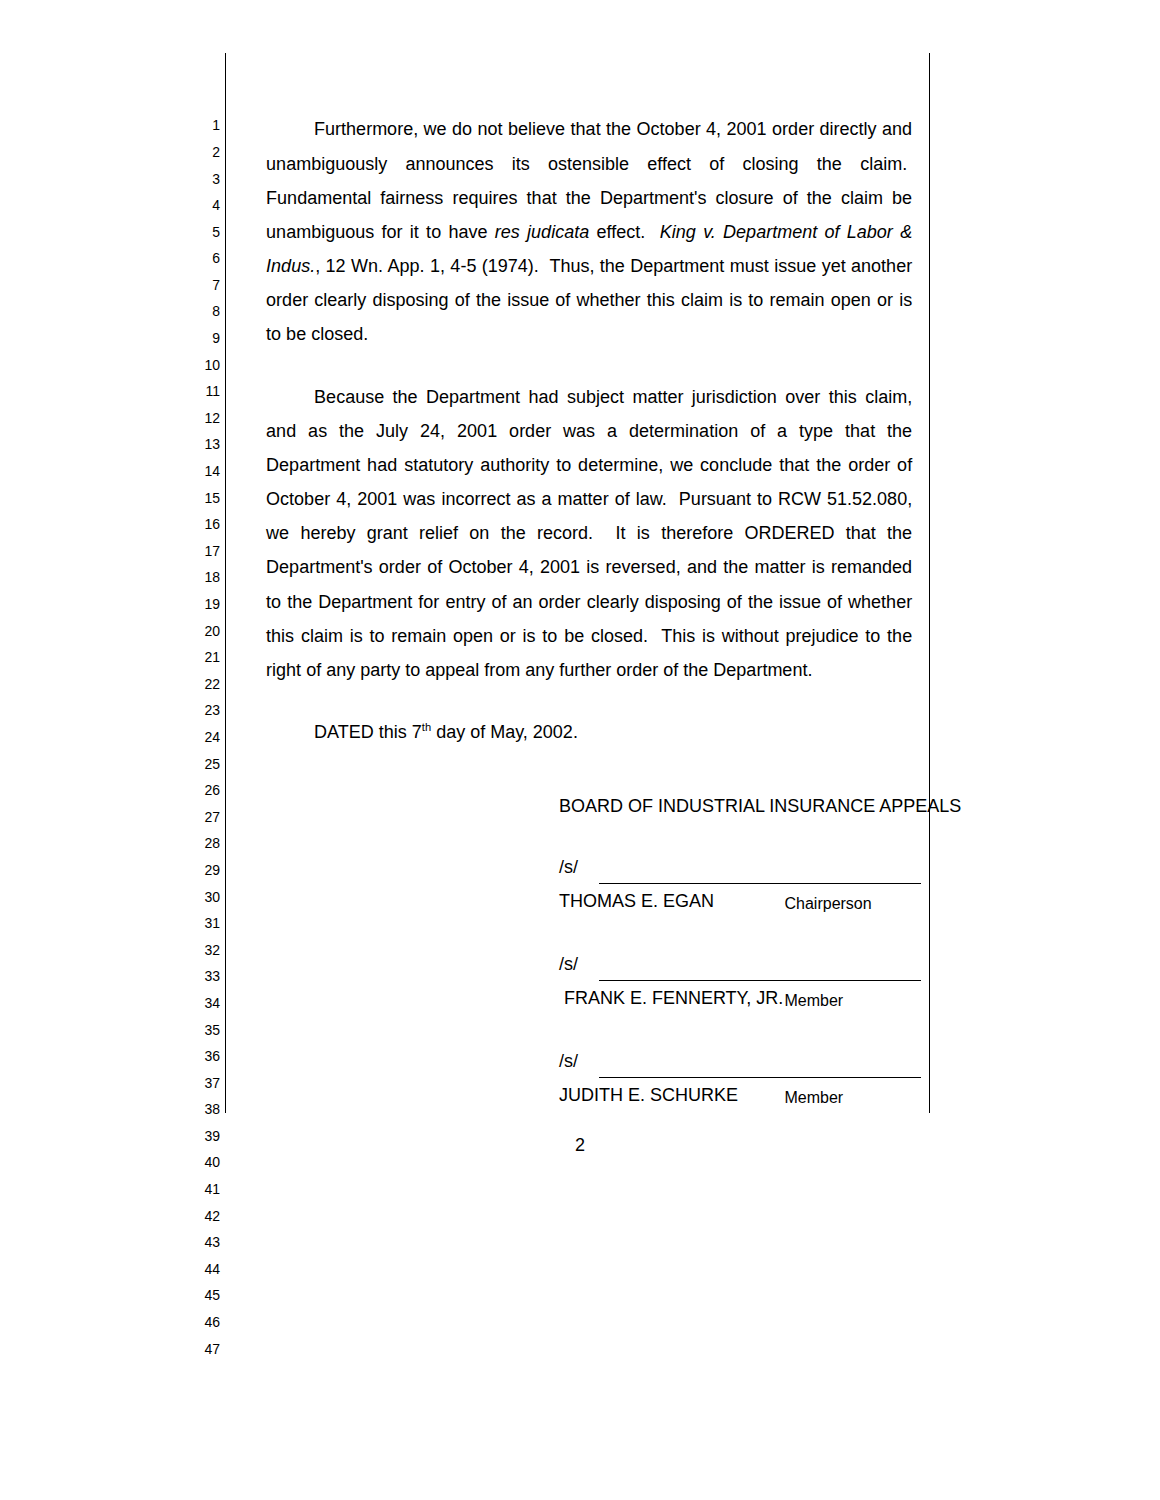1
2
3
4
5
6
7
8
9
10
11
12
13
14
15
16
17
18
19
20
21
22
23
24
25
26
27
28
29
30
31
32
33
34
35
36
37
38
39
40
41
42
43
44
45
46
47
Furthermore, we do not believe that the October 4, 2001 order directly and unambiguously announces its ostensible effect of closing the claim. Fundamental fairness requires that the Department's closure of the claim be unambiguous for it to have res judicata effect. King v. Department of Labor & Indus., 12 Wn. App. 1, 4-5 (1974). Thus, the Department must issue yet another order clearly disposing of the issue of whether this claim is to remain open or is to be closed.
Because the Department had subject matter jurisdiction over this claim, and as the July 24, 2001 order was a determination of a type that the Department had statutory authority to determine, we conclude that the order of October 4, 2001 was incorrect as a matter of law. Pursuant to RCW 51.52.080, we hereby grant relief on the record. It is therefore ORDERED that the Department's order of October 4, 2001 is reversed, and the matter is remanded to the Department for entry of an order clearly disposing of the issue of whether this claim is to remain open or is to be closed. This is without prejudice to the right of any party to appeal from any further order of the Department.
DATED this 7th day of May, 2002.
BOARD OF INDUSTRIAL INSURANCE APPEALS
/s/ THOMAS E. EGAN Chairperson
/s/ FRANK E. FENNERTY, JR. Member
/s/ JUDITH E. SCHURKE Member
2